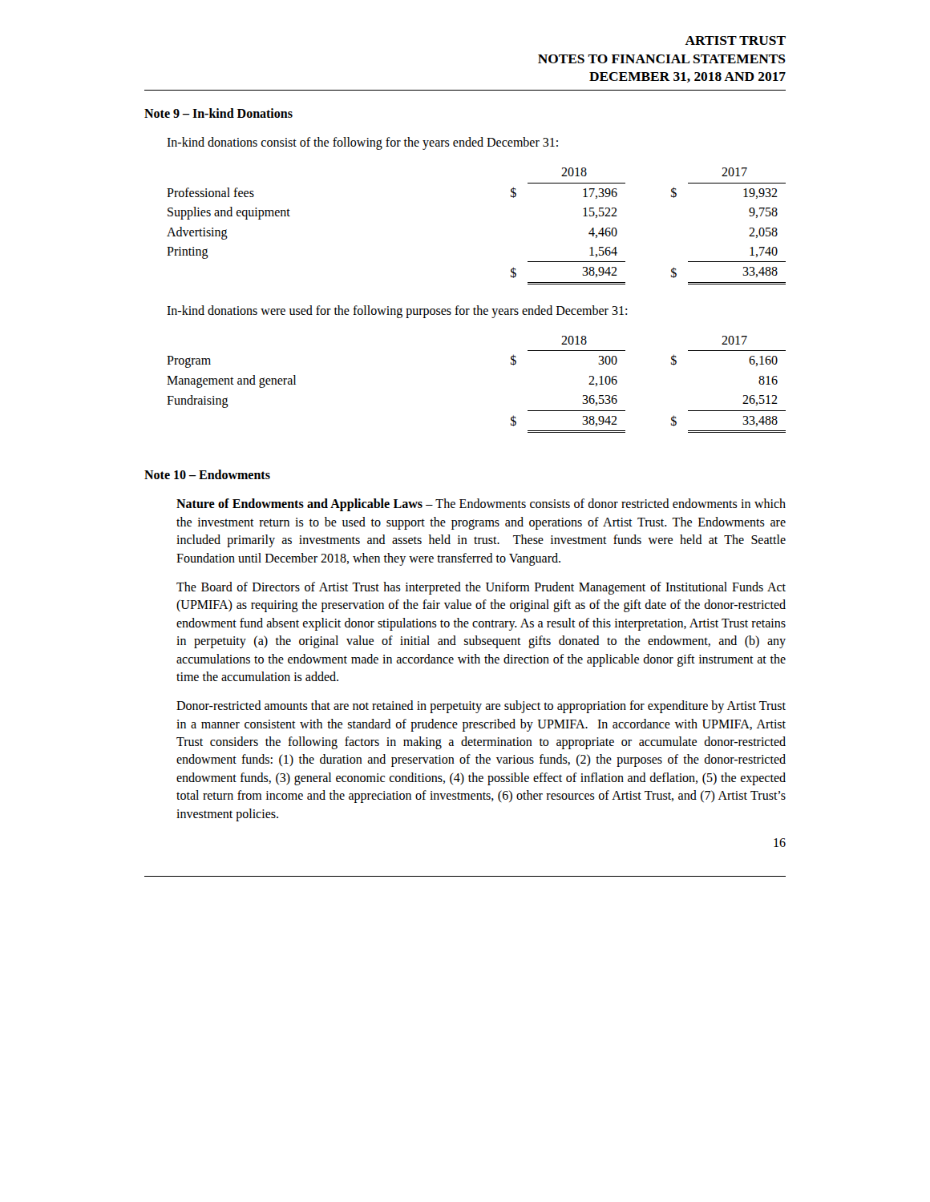ARTIST TRUST
NOTES TO FINANCIAL STATEMENTS
DECEMBER 31, 2018 AND 2017
Note 9 – In-kind Donations
In-kind donations consist of the following for the years ended December 31:
| | | | 2018 | | | 2017 |
| Professional fees | | $ | 17,396 | | $ | 19,932 |
| Supplies and equipment | | | 15,522 | | | 9,758 |
| Advertising | | | 4,460 | | | 2,058 |
| Printing | | | 1,564 | | | 1,740 |
| | | $ | 38,942 | | $ | 33,488 |
In-kind donations were used for the following purposes for the years ended December 31:
| | | | 2018 | | | 2017 |
| Program | | $ | 300 | | $ | 6,160 |
| Management and general | | | 2,106 | | | 816 |
| Fundraising | | | 36,536 | | | 26,512 |
| | | $ | 38,942 | | $ | 33,488 |
Note 10 – Endowments
Nature of Endowments and Applicable Laws – The Endowments consists of donor restricted endowments in which the investment return is to be used to support the programs and operations of Artist Trust. The Endowments are included primarily as investments and assets held in trust. These investment funds were held at The Seattle Foundation until December 2018, when they were transferred to Vanguard.
The Board of Directors of Artist Trust has interpreted the Uniform Prudent Management of Institutional Funds Act (UPMIFA) as requiring the preservation of the fair value of the original gift as of the gift date of the donor-restricted endowment fund absent explicit donor stipulations to the contrary. As a result of this interpretation, Artist Trust retains in perpetuity (a) the original value of initial and subsequent gifts donated to the endowment, and (b) any accumulations to the endowment made in accordance with the direction of the applicable donor gift instrument at the time the accumulation is added.
Donor-restricted amounts that are not retained in perpetuity are subject to appropriation for expenditure by Artist Trust in a manner consistent with the standard of prudence prescribed by UPMIFA. In accordance with UPMIFA, Artist Trust considers the following factors in making a determination to appropriate or accumulate donor-restricted endowment funds: (1) the duration and preservation of the various funds, (2) the purposes of the donor-restricted endowment funds, (3) general economic conditions, (4) the possible effect of inflation and deflation, (5) the expected total return from income and the appreciation of investments, (6) other resources of Artist Trust, and (7) Artist Trust’s investment policies.
16